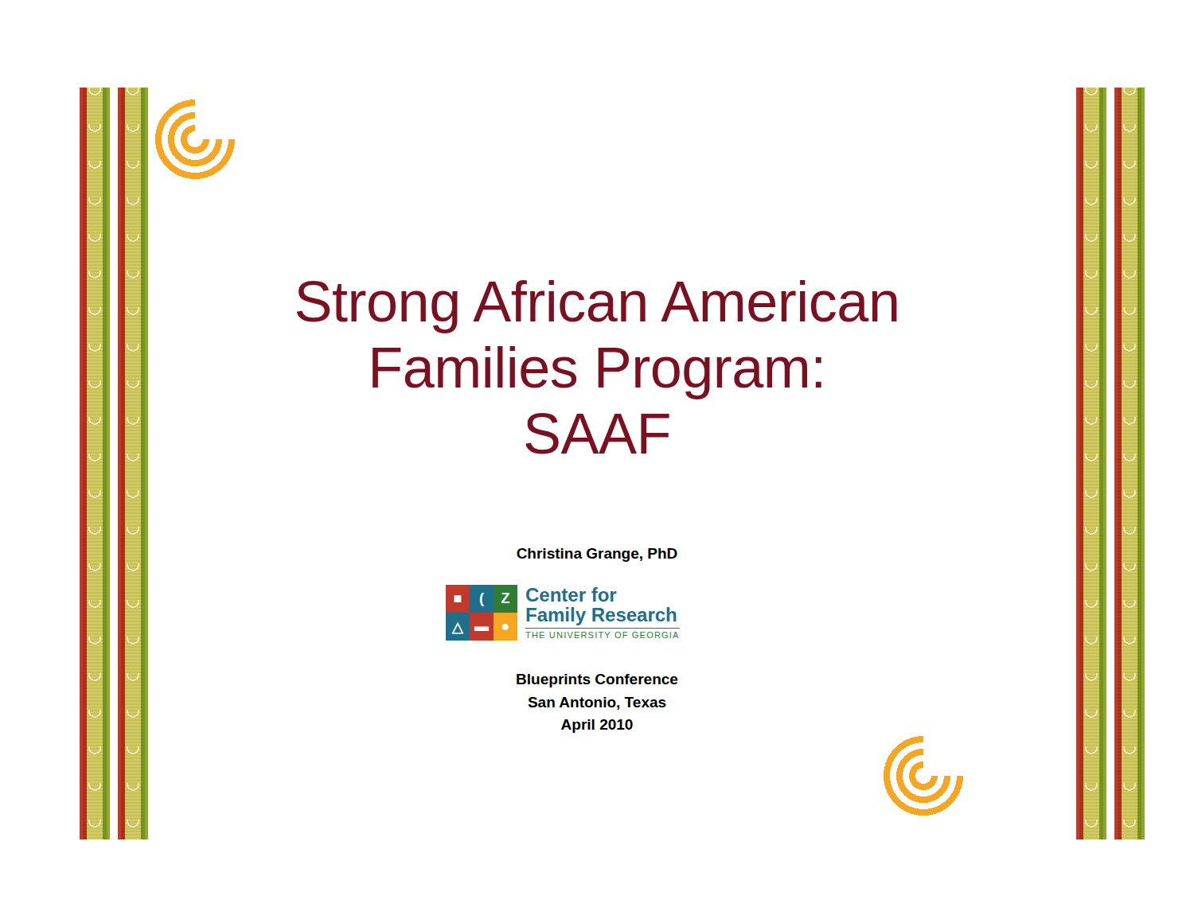Strong African American Families Program:
SAAF
Christina Grange, PhD
■
(
Z
△
▬
●
Center for
Family Research
THE UNIVERSITY OF GEORGIA
Blueprints Conference
San Antonio, Texas
April 2010